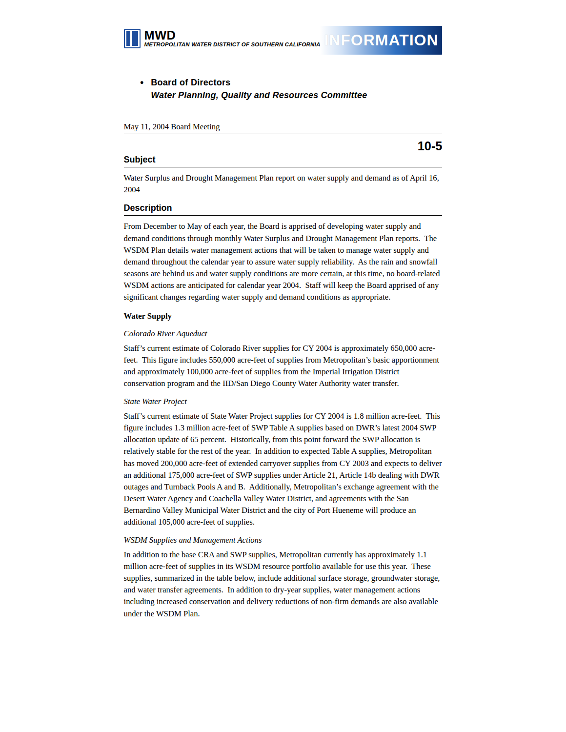MWD
METROPOLITAN WATER DISTRICT OF SOUTHERN CALIFORNIA
INFORMATION
Board of Directors
Water Planning, Quality and Resources Committee
May 11, 2004 Board Meeting
10-5
Subject
Water Surplus and Drought Management Plan report on water supply and demand as of April 16, 2004
Description
From December to May of each year, the Board is apprised of developing water supply and demand conditions through monthly Water Surplus and Drought Management Plan reports. The WSDM Plan details water management actions that will be taken to manage water supply and demand throughout the calendar year to assure water supply reliability. As the rain and snowfall seasons are behind us and water supply conditions are more certain, at this time, no board-related WSDM actions are anticipated for calendar year 2004. Staff will keep the Board apprised of any significant changes regarding water supply and demand conditions as appropriate.
Water Supply
Colorado River Aqueduct
Staff’s current estimate of Colorado River supplies for CY 2004 is approximately 650,000 acre-feet. This figure includes 550,000 acre-feet of supplies from Metropolitan’s basic apportionment and approximately 100,000 acre-feet of supplies from the Imperial Irrigation District conservation program and the IID/San Diego County Water Authority water transfer.
State Water Project
Staff’s current estimate of State Water Project supplies for CY 2004 is 1.8 million acre-feet. This figure includes 1.3 million acre-feet of SWP Table A supplies based on DWR’s latest 2004 SWP allocation update of 65 percent. Historically, from this point forward the SWP allocation is relatively stable for the rest of the year. In addition to expected Table A supplies, Metropolitan has moved 200,000 acre-feet of extended carryover supplies from CY 2003 and expects to deliver an additional 175,000 acre-feet of SWP supplies under Article 21, Article 14b dealing with DWR outages and Turnback Pools A and B. Additionally, Metropolitan’s exchange agreement with the Desert Water Agency and Coachella Valley Water District, and agreements with the San Bernardino Valley Municipal Water District and the city of Port Hueneme will produce an additional 105,000 acre-feet of supplies.
WSDM Supplies and Management Actions
In addition to the base CRA and SWP supplies, Metropolitan currently has approximately 1.1 million acre-feet of supplies in its WSDM resource portfolio available for use this year. These supplies, summarized in the table below, include additional surface storage, groundwater storage, and water transfer agreements. In addition to dry-year supplies, water management actions including increased conservation and delivery reductions of non-firm demands are also available under the WSDM Plan.